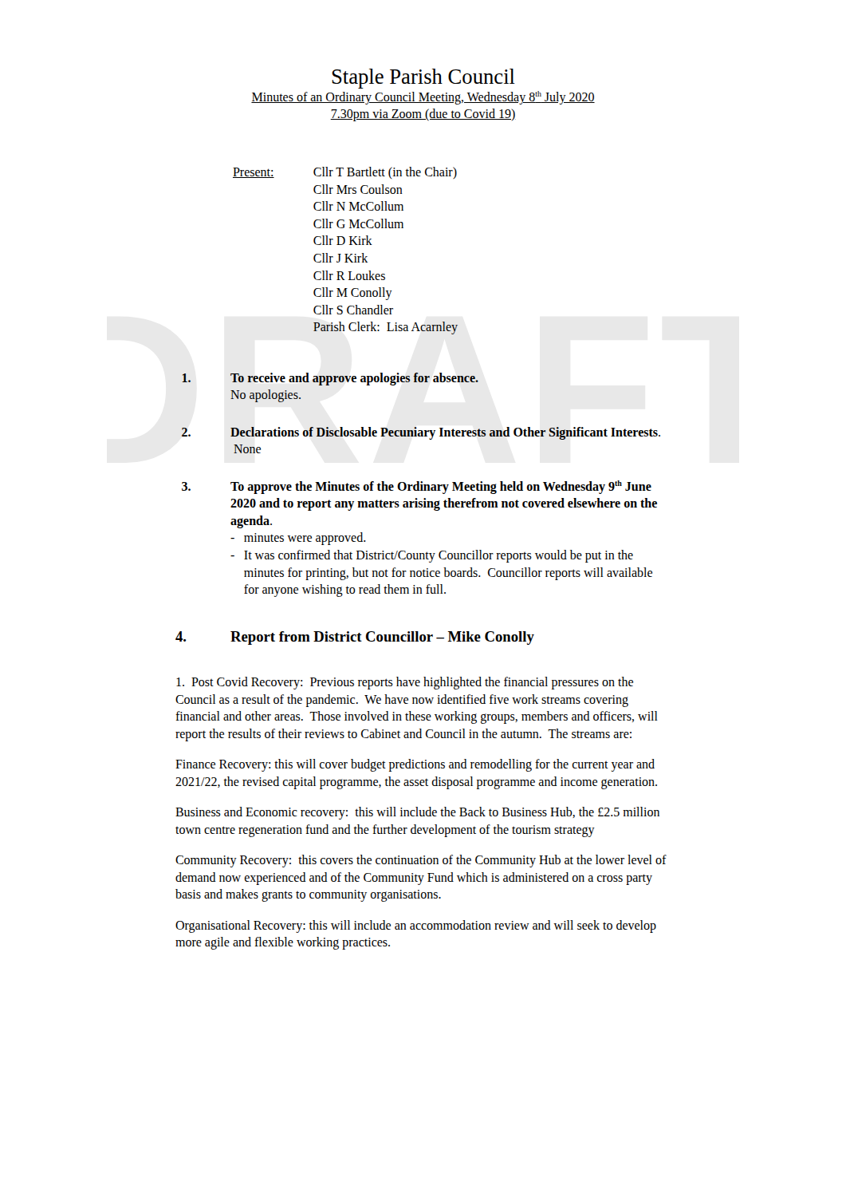DRAFT
Staple Parish Council
Minutes of an Ordinary Council Meeting, Wednesday 8th July 2020
7.30pm via Zoom (due to Covid 19)
Present:
Cllr T Bartlett (in the Chair)
Cllr Mrs Coulson
Cllr N McCollum
Cllr G McCollum
Cllr D Kirk
Cllr J Kirk
Cllr R Loukes
Cllr M Conolly
Cllr S Chandler
Parish Clerk: Lisa Acarnley
To receive and approve apologies for absence.
No apologies.
Declarations of Disclosable Pecuniary Interests and Other Significant Interests.
None
To approve the Minutes of the Ordinary Meeting held on Wednesday 9th June 2020 and to report any matters arising therefrom not covered elsewhere on the agenda.
minutes were approved.
It was confirmed that District/County Councillor reports would be put in the minutes for printing, but not for notice boards. Councillor reports will available for anyone wishing to read them in full.
4. Report from District Councillor – Mike Conolly
1. Post Covid Recovery: Previous reports have highlighted the financial pressures on the Council as a result of the pandemic. We have now identified five work streams covering financial and other areas. Those involved in these working groups, members and officers, will report the results of their reviews to Cabinet and Council in the autumn. The streams are:
Finance Recovery: this will cover budget predictions and remodelling for the current year and 2021/22, the revised capital programme, the asset disposal programme and income generation.
Business and Economic recovery: this will include the Back to Business Hub, the £2.5 million town centre regeneration fund and the further development of the tourism strategy
Community Recovery: this covers the continuation of the Community Hub at the lower level of demand now experienced and of the Community Fund which is administered on a cross party basis and makes grants to community organisations.
Organisational Recovery: this will include an accommodation review and will seek to develop more agile and flexible working practices.